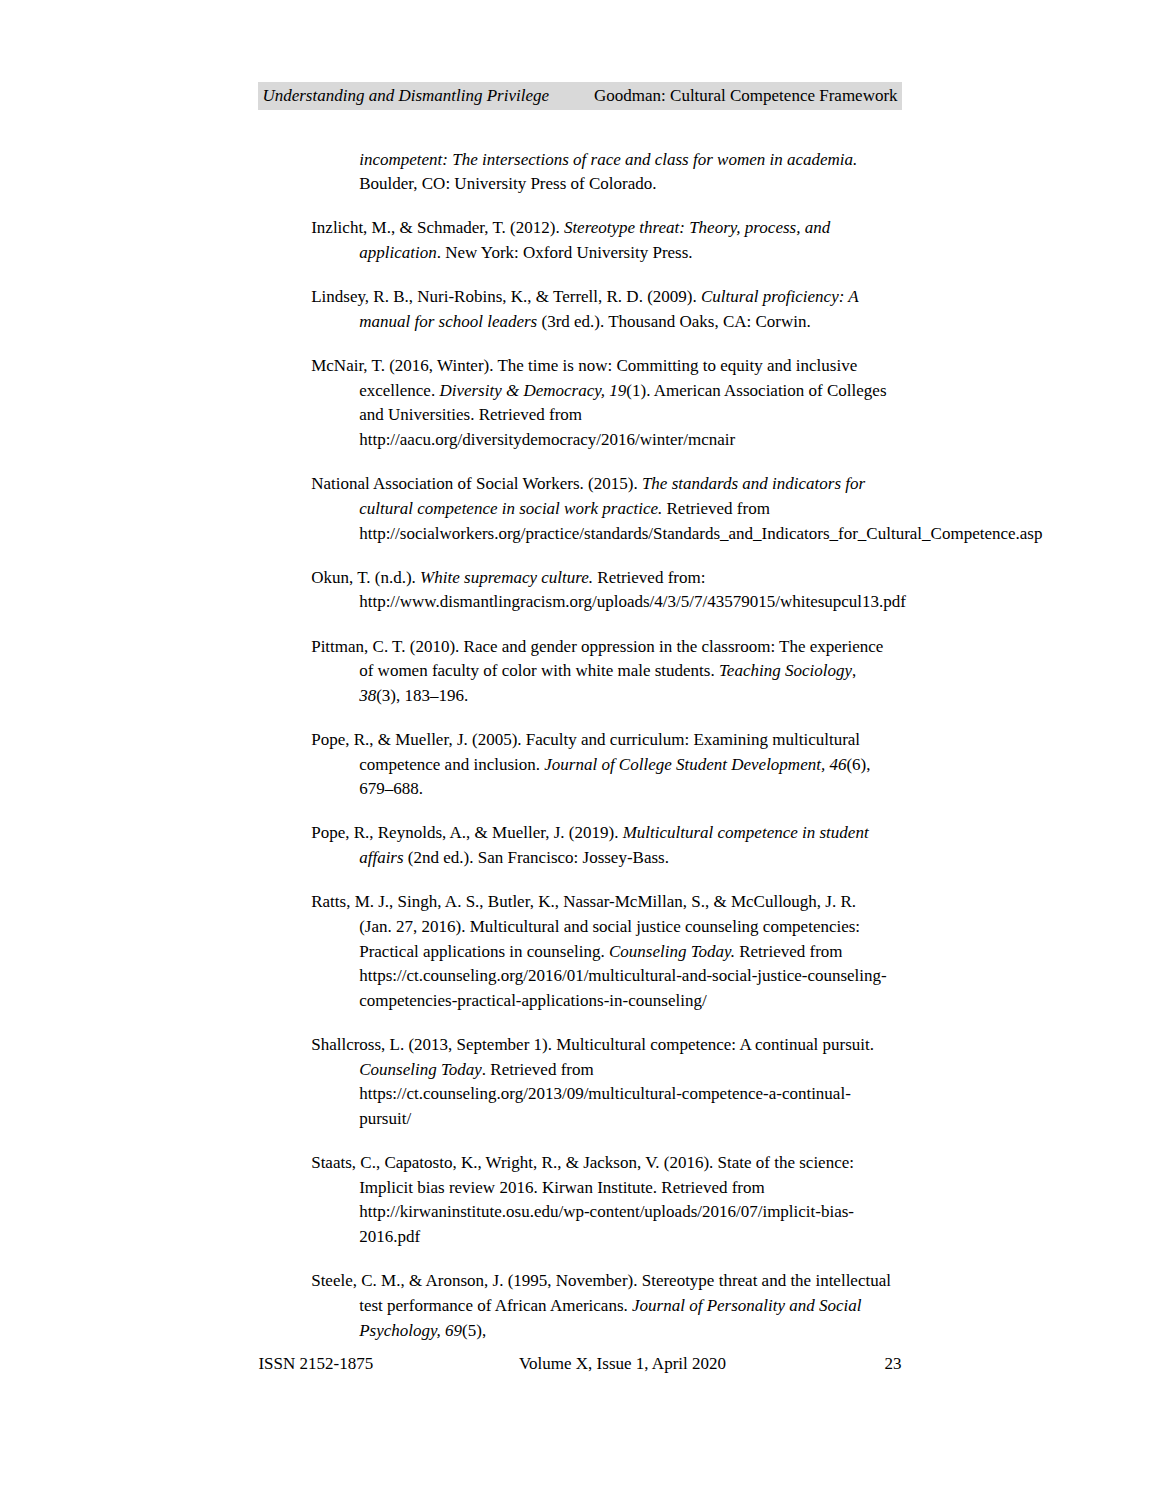Understanding and Dismantling Privilege Goodman: Cultural Competence Framework
incompetent: The intersections of race and class for women in academia. Boulder, CO: University Press of Colorado.
Inzlicht, M., & Schmader, T. (2012). Stereotype threat: Theory, process, and application. New York: Oxford University Press.
Lindsey, R. B., Nuri-Robins, K., & Terrell, R. D. (2009). Cultural proficiency: A manual for school leaders (3rd ed.). Thousand Oaks, CA: Corwin.
McNair, T. (2016, Winter). The time is now: Committing to equity and inclusive excellence. Diversity & Democracy, 19(1). American Association of Colleges and Universities. Retrieved from http://aacu.org/diversitydemocracy/2016/winter/mcnair
National Association of Social Workers. (2015). The standards and indicators for cultural competence in social work practice. Retrieved from http://socialworkers.org/practice/standards/Standards_and_Indicators_for_Cultural_Competence.asp
Okun, T. (n.d.). White supremacy culture. Retrieved from: http://www.dismantlingracism.org/uploads/4/3/5/7/43579015/whitesupcul13.pdf
Pittman, C. T. (2010). Race and gender oppression in the classroom: The experience of women faculty of color with white male students. Teaching Sociology, 38(3), 183–196.
Pope, R., & Mueller, J. (2005). Faculty and curriculum: Examining multicultural competence and inclusion. Journal of College Student Development, 46(6), 679–688.
Pope, R., Reynolds, A., & Mueller, J. (2019). Multicultural competence in student affairs (2nd ed.). San Francisco: Jossey-Bass.
Ratts, M. J., Singh, A. S., Butler, K., Nassar-McMillan, S., & McCullough, J. R. (Jan. 27, 2016). Multicultural and social justice counseling competencies: Practical applications in counseling. Counseling Today. Retrieved from https://ct.counseling.org/2016/01/multicultural-and-social-justice-counseling-competencies-practical-applications-in-counseling/
Shallcross, L. (2013, September 1). Multicultural competence: A continual pursuit. Counseling Today. Retrieved from https://ct.counseling.org/2013/09/multicultural-competence-a-continual-pursuit/
Staats, C., Capatosto, K., Wright, R., & Jackson, V. (2016). State of the science: Implicit bias review 2016. Kirwan Institute. Retrieved from http://kirwaninstitute.osu.edu/wp-content/uploads/2016/07/implicit-bias-2016.pdf
Steele, C. M., & Aronson, J. (1995, November). Stereotype threat and the intellectual test performance of African Americans. Journal of Personality and Social Psychology, 69(5),
ISSN 2152-1875 Volume X, Issue 1, April 2020 23